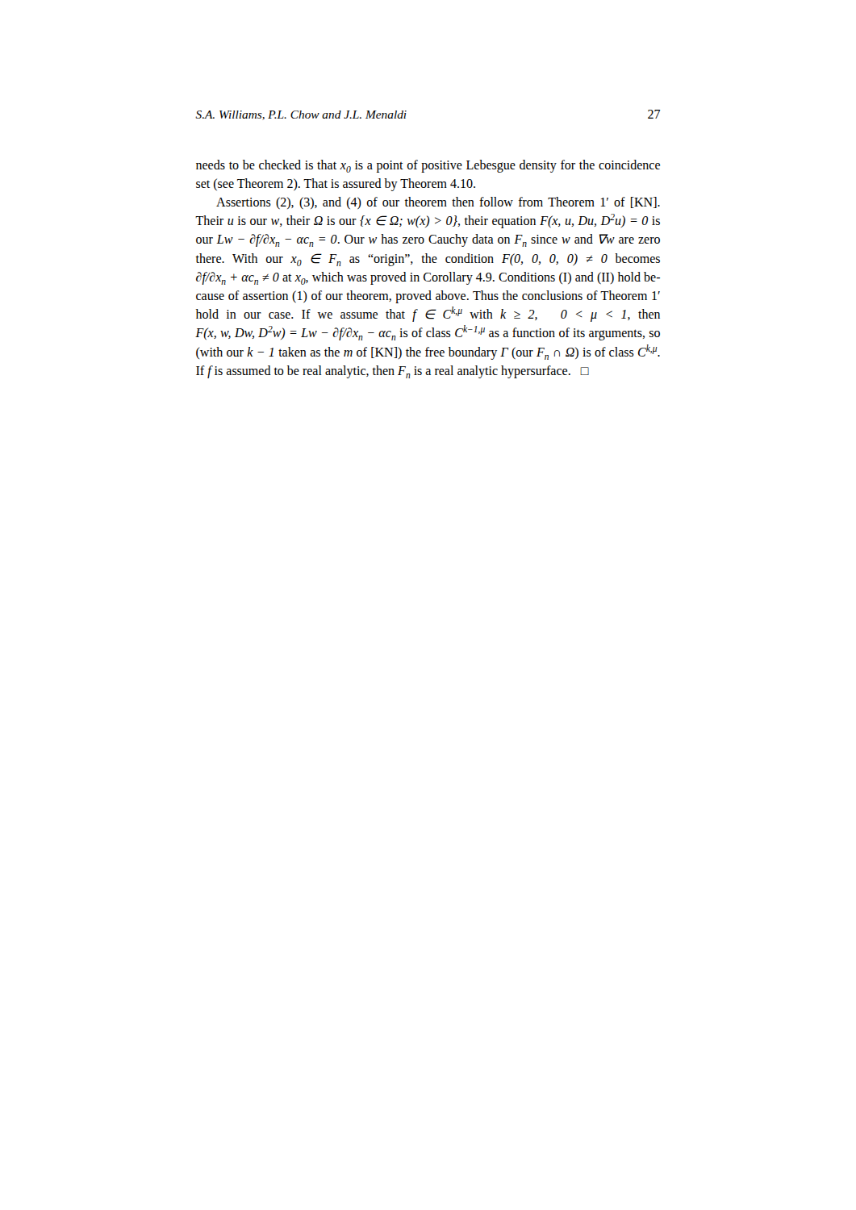S.A. Williams, P.L. Chow and J.L. Menaldi 27
needs to be checked is that x0 is a point of positive Lebesgue density for the coincidence set (see Theorem 2). That is assured by Theorem 4.10.
Assertions (2), (3), and (4) of our theorem then follow from Theorem 1′ of [KN]. Their u is our w, their Ω is our {x ∈ Ω; w(x) > 0}, their equation F(x, u, Du, D2u) = 0 is our Lw − ∂f/∂xn − αcn = 0. Our w has zero Cauchy data on Fn since w and ∇w are zero there. With our x0 ∈ Fn as “origin”, the condition F(0, 0, 0, 0) ≠ 0 becomes ∂f/∂xn + αcn ≠ 0 at x0, which was proved in Corollary 4.9. Conditions (I) and (II) hold because of assertion (1) of our theorem, proved above. Thus the conclusions of Theorem 1′ hold in our case. If we assume that f ∈ Ck,μ with k ≥ 2, 0 < μ < 1, then F(x, w, Dw, D2w) = Lw − ∂f/∂xn − αcn is of class Ck−1,μ as a function of its arguments, so (with our k − 1 taken as the m of [KN]) the free boundary Γ (our Fn ∩ Ω) is of class Ck,μ. If f is assumed to be real analytic, then Fn is a real analytic hypersurface. □